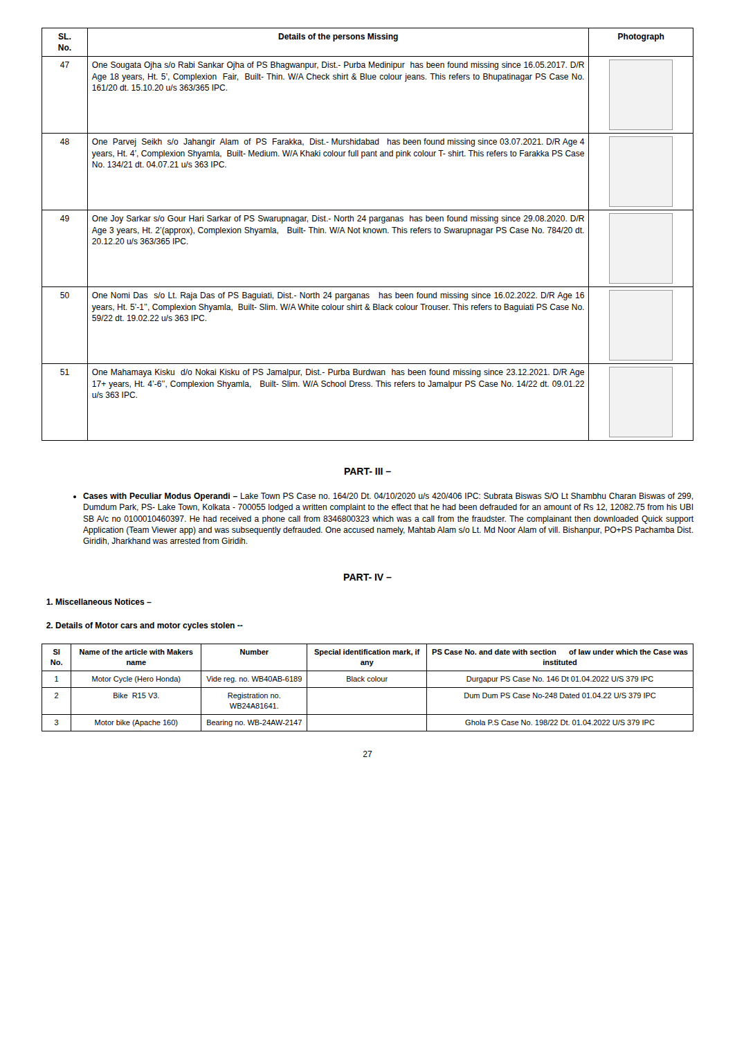| SL. No. | Details of the persons Missing | Photograph |
| --- | --- | --- |
| 47 | One Sougata Ojha s/o Rabi Sankar Ojha of PS Bhagwanpur, Dist.- Purba Medinipur has been found missing since 16.05.2017. D/R Age 18 years, Ht. 5’, Complexion Fair, Built- Thin. W/A Check shirt & Blue colour jeans. This refers to Bhupatinagar PS Case No. 161/20 dt. 15.10.20 u/s 363/365 IPC. | |
| 48 | One Parvej Seikh s/o Jahangir Alam of PS Farakka, Dist.- Murshidabad has been found missing since 03.07.2021. D/R Age 4 years, Ht. 4’, Complexion Shyamla, Built- Medium. W/A Khaki colour full pant and pink colour T- shirt. This refers to Farakka PS Case No. 134/21 dt. 04.07.21 u/s 363 IPC. | |
| 49 | One Joy Sarkar s/o Gour Hari Sarkar of PS Swarupnagar, Dist.- North 24 parganas has been found missing since 29.08.2020. D/R Age 3 years, Ht. 2’(approx), Complexion Shyamla, Built- Thin. W/A Not known. This refers to Swarupnagar PS Case No. 784/20 dt. 20.12.20 u/s 363/365 IPC. | |
| 50 | One Nomi Das s/o Lt. Raja Das of PS Baguiati, Dist.- North 24 parganas has been found missing since 16.02.2022. D/R Age 16 years, Ht. 5’-1’’, Complexion Shyamla, Built- Slim. W/A White colour shirt & Black colour Trouser. This refers to Baguiati PS Case No. 59/22 dt. 19.02.22 u/s 363 IPC. | |
| 51 | One Mahamaya Kisku d/o Nokai Kisku of PS Jamalpur, Dist.- Purba Burdwan has been found missing since 23.12.2021. D/R Age 17+ years, Ht. 4’-6’’, Complexion Shyamla, Built- Slim. W/A School Dress. This refers to Jamalpur PS Case No. 14/22 dt. 09.01.22 u/s 363 IPC. | |
PART- III –
Cases with Peculiar Modus Operandi – Lake Town PS Case no. 164/20 Dt. 04/10/2020 u/s 420/406 IPC: Subrata Biswas S/O Lt Shambhu Charan Biswas of 299, Dumdum Park, PS- Lake Town, Kolkata - 700055 lodged a written complaint to the effect that he had been defrauded for an amount of Rs 12, 12082.75 from his UBI SB A/c no 0100010460397. He had received a phone call from 8346800323 which was a call from the fraudster. The complainant then downloaded Quick support Application (Team Viewer app) and was subsequently defrauded. One accused namely, Mahtab Alam s/o Lt. Md Noor Alam of vill. Bishanpur, PO+PS Pachamba Dist. Giridih, Jharkhand was arrested from Giridih.
PART- IV –
Miscellaneous Notices –
Details of Motor cars and motor cycles stolen --
| Sl No. | Name of the article with Makers name | Number | Special identification mark, if any | PS Case No. and date with section of law under which the Case was instituted |
| --- | --- | --- | --- | --- |
| 1 | Motor Cycle (Hero Honda) | Vide reg. no. WB40AB-6189 | Black colour | Durgapur PS Case No. 146 Dt 01.04.2022 U/S 379 IPC |
| 2 | Bike R15 V3. | Registration no. WB24A81641. | | Dum Dum PS Case No-248 Dated 01.04.22 U/S 379 IPC |
| 3 | Motor bike (Apache 160) | Bearing no. WB-24AW-2147 | | Ghola P.S Case No. 198/22 Dt. 01.04.2022 U/S 379 IPC |
27